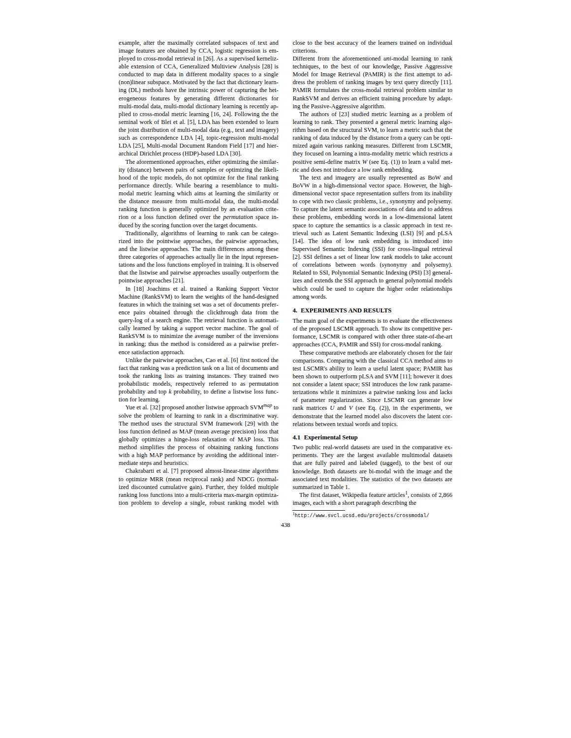example, after the maximally correlated subspaces of text and image features are obtained by CCA, logistic regression is employed to cross-modal retrieval in [26]. As a supervised kernelizable extension of CCA, Generalized Multiview Analysis [28] is conducted to map data in different modality spaces to a single (non)linear subspace. Motivated by the fact that dictionary learning (DL) methods have the intrinsic power of capturing the heterogeneous features by generating different dictionaries for multi-modal data, multi-modal dictionary learning is recently applied to cross-modal metric learning [16, 24]. Following the the seminal work of Blei et al. [5], LDA has been extended to learn the joint distribution of multi-modal data (e.g., text and imagery) such as correspondence LDA [4], topic-regression multi-modal LDA [25], Multi-modal Document Random Field [17] and hierarchical Dirichlet process (HDP)-based LDA [30].
The aforementioned approaches, either optimizing the similarity (distance) between pairs of samples or optimizing the likelihood of the topic models, do not optimize for the final ranking performance directly. While bearing a resemblance to multi-modal metric learning which aims at learning the similarity or the distance measure from multi-modal data, the multi-modal ranking function is generally optimized by an evaluation criterion or a loss function defined over the permutation space induced by the scoring function over the target documents.
Traditionally, algorithms of learning to rank can be categorized into the pointwise approaches, the pairwise approaches, and the listwise approaches. The main differences among these three categories of approaches actually lie in the input representations and the loss functions employed in training. It is observed that the listwise and pairwise approaches usually outperform the pointwise approaches [21].
In [18] Joachims et al. trained a Ranking Support Vector Machine (RankSVM) to learn the weights of the hand-designed features in which the training set was a set of documents preference pairs obtained through the clickthrough data from the query-log of a search engine. The retrieval function is automatically learned by taking a support vector machine. The goal of RankSVM is to minimize the average number of the inversions in ranking; thus the method is considered as a pairwise preference satisfaction approach.
Unlike the pairwise approaches, Cao et al. [6] first noticed the fact that ranking was a prediction task on a list of documents and took the ranking lists as training instances. They trained two probabilistic models, respectively referred to as permutation probability and top k probability, to define a listwise loss function for learning.
Yue et al. [32] proposed another listwise approach SVMmap to solve the problem of learning to rank in a discriminative way. The method uses the structural SVM framework [29] with the loss function defined as MAP (mean average precision) loss that globally optimizes a hinge-loss relaxation of MAP loss. This method simplifies the process of obtaining ranking functions with a high MAP performance by avoiding the additional intermediate steps and heuristics.
Chakrabarti et al. [7] proposed almost-linear-time algorithms to optimize MRR (mean reciprocal rank) and NDCG (normalized discounted cumulative gain). Further, they folded multiple ranking loss functions into a multi-criteria max-margin optimization problem to develop a single, robust ranking model with close to the best accuracy of the learners trained on individual criterions.
Different from the aforementioned uni-modal learning to rank techniques, to the best of our knowledge, Passive Aggressive Model for Image Retrieval (PAMIR) is the first attempt to address the problem of ranking images by text query directly [11]. PAMIR formulates the cross-modal retrieval problem similar to RankSVM and derives an efficient training procedure by adapting the Passive-Aggressive algorithm.
The authors of [23] studied metric learning as a problem of learning to rank. They presented a general metric learning algorithm based on the structural SVM, to learn a metric such that the ranking of data induced by the distance from a query can be optimized again various ranking measures. Different from LSCMR, they focused on learning a intra-modality metric which restricts a positive semi-define matrix W (see Eq. (1)) to learn a valid metric and does not introduce a low rank embedding.
The text and imagery are usually represented as BoW and BoVW in a high-dimensional vector space. However, the high-dimensional vector space representation suffers from its inability to cope with two classic problems, i.e., synonymy and polysemy. To capture the latent semantic associations of data and to address these problems, embedding words in a low-dimensional latent space to capture the semantics is a classic approach in text retrieval such as Latent Semantic Indexing (LSI) [9] and pLSA [14]. The idea of low rank embedding is introduced into Supervised Semantic Indexing (SSI) for cross-lingual retrieval [2]. SSI defines a set of linear low rank models to take account of correlations between words (synonymy and polysemy). Related to SSI, Polynomial Semantic Indexing (PSI) [3] generalizes and extends the SSI approach to general polynomial models which could be used to capture the higher order relationships among words.
4. EXPERIMENTS AND RESULTS
The main goal of the experiments is to evaluate the effectiveness of the proposed LSCMR approach. To show its competitive performance, LSCMR is compared with other three state-of-the-art approaches (CCA, PAMIR and SSI) for cross-modal ranking.
These comparative methods are elaborately chosen for the fair comparisons. Comparing with the classical CCA method aims to test LSCMR's ability to learn a useful latent space; PAMIR has been shown to outperform pLSA and SVM [11]; however it does not consider a latent space; SSI introduces the low rank parameterizations while it minimizes a pairwise ranking loss and lacks of parameter regularization. Since LSCMR can generate low rank matrices U and V (see Eq. (2)), in the experiments, we demonstrate that the learned model also discovers the latent correlations between textual words and topics.
4.1 Experimental Setup
Two public real-world datasets are used in the comparative experiments. They are the largest available multimodal datasets that are fully paired and labeled (tagged), to the best of our knowledge. Both datasets are bi-modal with the image and the associated text modalities. The statistics of the two datasets are summarized in Table 1.
The first dataset, Wikipedia feature articles1, consists of 2,866 images, each with a short paragraph describing the
1http://www.svcl.ucsd.edu/projects/crossmodal/
438